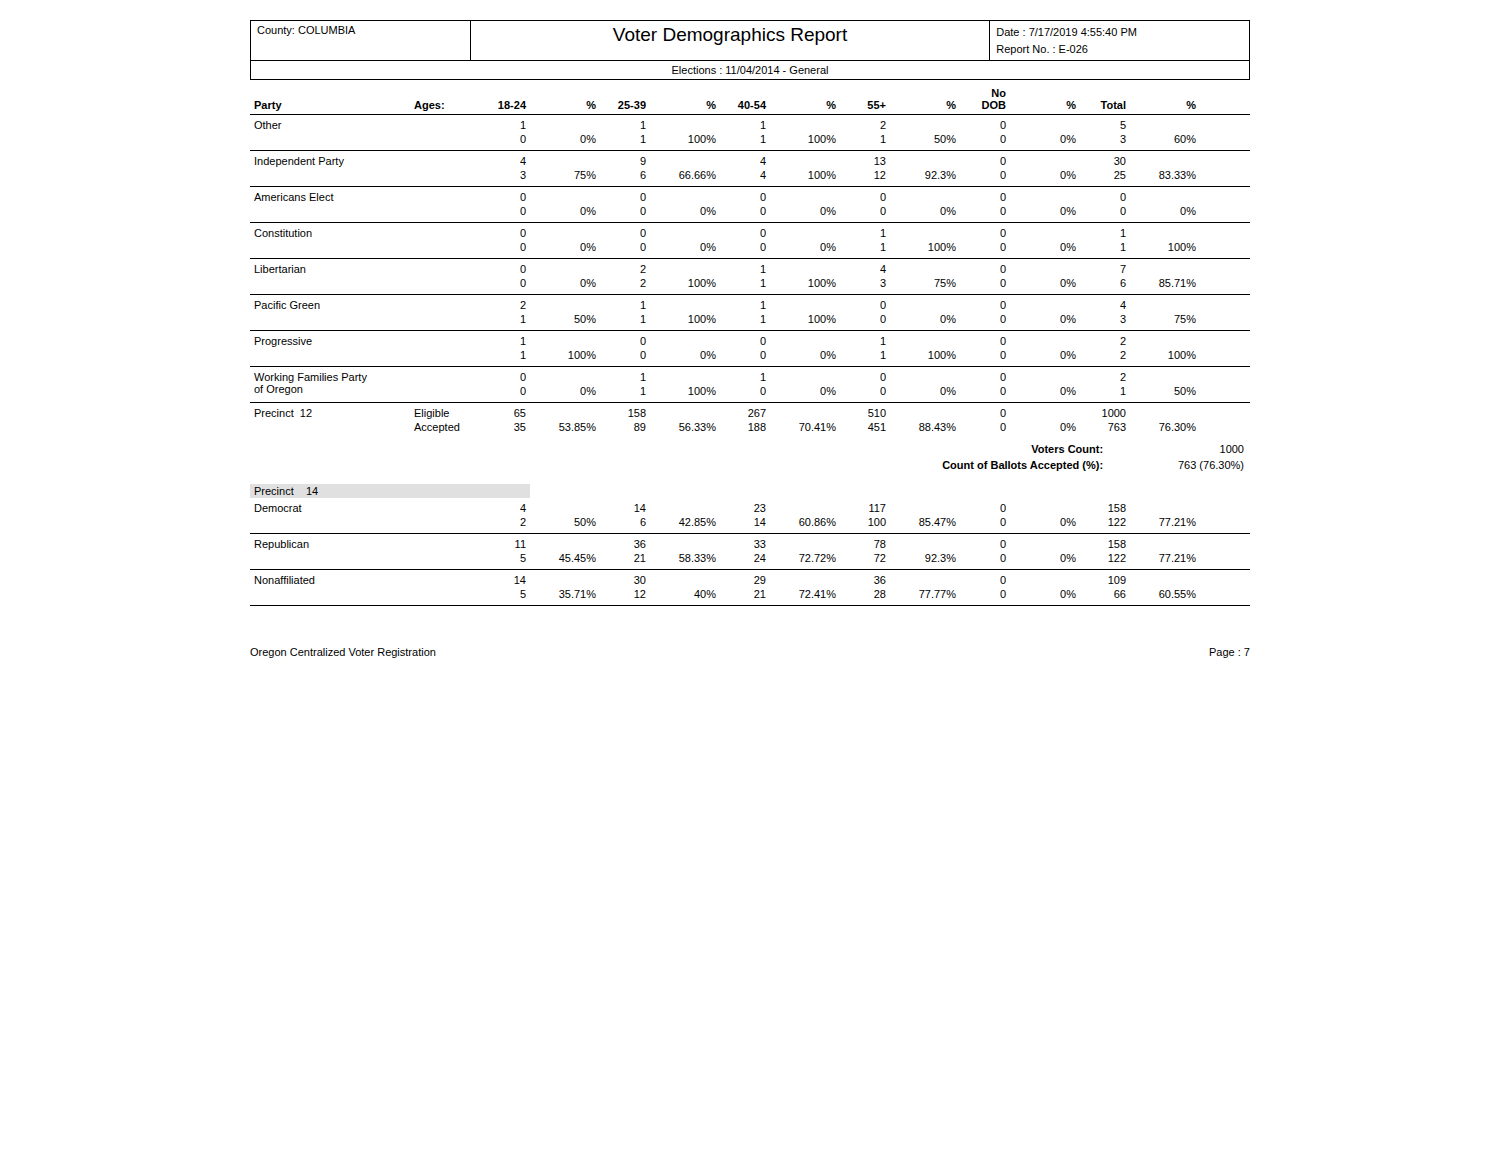| County: COLUMBIA | Voter Demographics Report | Date : 7/17/2019 4:55:40 PM Report No. : E-026 |
| Elections : 11/04/2014 - General |
| Party | Ages: | 18-24 | % | 25-39 | % | 40-54 | % | 55+ | % | No DOB | % | Total | % | |
| --- | --- | --- | --- | --- | --- | --- | --- | --- | --- | --- | --- | --- | --- | --- |
| Other | | 1 | | 1 | | 1 | | 2 | | 0 | | 5 | | |
| | | 0 | 0% | 1 | 100% | 1 | 100% | 1 | 50% | 0 | 0% | 3 | 60% | |
| Independent Party | | 4 | | 9 | | 4 | | 13 | | 0 | | 30 | | |
| | | 3 | 75% | 6 | 66.66% | 4 | 100% | 12 | 92.3% | 0 | 0% | 25 | 83.33% | |
| Americans Elect | | 0 | | 0 | | 0 | | 0 | | 0 | | 0 | | |
| | | 0 | 0% | 0 | 0% | 0 | 0% | 0 | 0% | 0 | 0% | 0 | 0% | |
| Constitution | | 0 | | 0 | | 0 | | 1 | | 0 | | 1 | | |
| | | 0 | 0% | 0 | 0% | 0 | 0% | 1 | 100% | 0 | 0% | 1 | 100% | |
| Libertarian | | 0 | | 2 | | 1 | | 4 | | 0 | | 7 | | |
| | | 0 | 0% | 2 | 100% | 1 | 100% | 3 | 75% | 0 | 0% | 6 | 85.71% | |
| Pacific Green | | 2 | | 1 | | 1 | | 0 | | 0 | | 4 | | |
| | | 1 | 50% | 1 | 100% | 1 | 100% | 0 | 0% | 0 | 0% | 3 | 75% | |
| Progressive | | 1 | | 0 | | 0 | | 1 | | 0 | | 2 | | |
| | | 1 | 100% | 0 | 0% | 0 | 0% | 1 | 100% | 0 | 0% | 2 | 100% | |
| Working Families Party of Oregon | | 0 | | 1 | | 1 | | 0 | | 0 | | 2 | | |
| | 0 | 0% | 1 | 100% | 0 | 0% | 0 | 0% | 0 | 0% | 1 | 50% | |
| Precinct 12 | Eligible | 65 | | 158 | | 267 | | 510 | | 0 | | 1000 | | |
| | Accepted | 35 | 53.85% | 89 | 56.33% | 188 | 70.41% | 451 | 88.43% | 0 | 0% | 763 | 76.30% | |
| | Voters Count: | 1000 |
| | Count of Ballots Accepted (%): | 763 (76.30%) |
| Precinct 14 | |
| Democrat | | 4 | | 14 | | 23 | | 117 | | 0 | | 158 | | |
| | | 2 | 50% | 6 | 42.85% | 14 | 60.86% | 100 | 85.47% | 0 | 0% | 122 | 77.21% | |
| Republican | | 11 | | 36 | | 33 | | 78 | | 0 | | 158 | | |
| | | 5 | 45.45% | 21 | 58.33% | 24 | 72.72% | 72 | 92.3% | 0 | 0% | 122 | 77.21% | |
| Nonaffiliated | | 14 | | 30 | | 29 | | 36 | | 0 | | 109 | | |
| | | 5 | 35.71% | 12 | 40% | 21 | 72.41% | 28 | 77.77% | 0 | 0% | 66 | 60.55% | |
Oregon Centralized Voter Registration
Page : 7